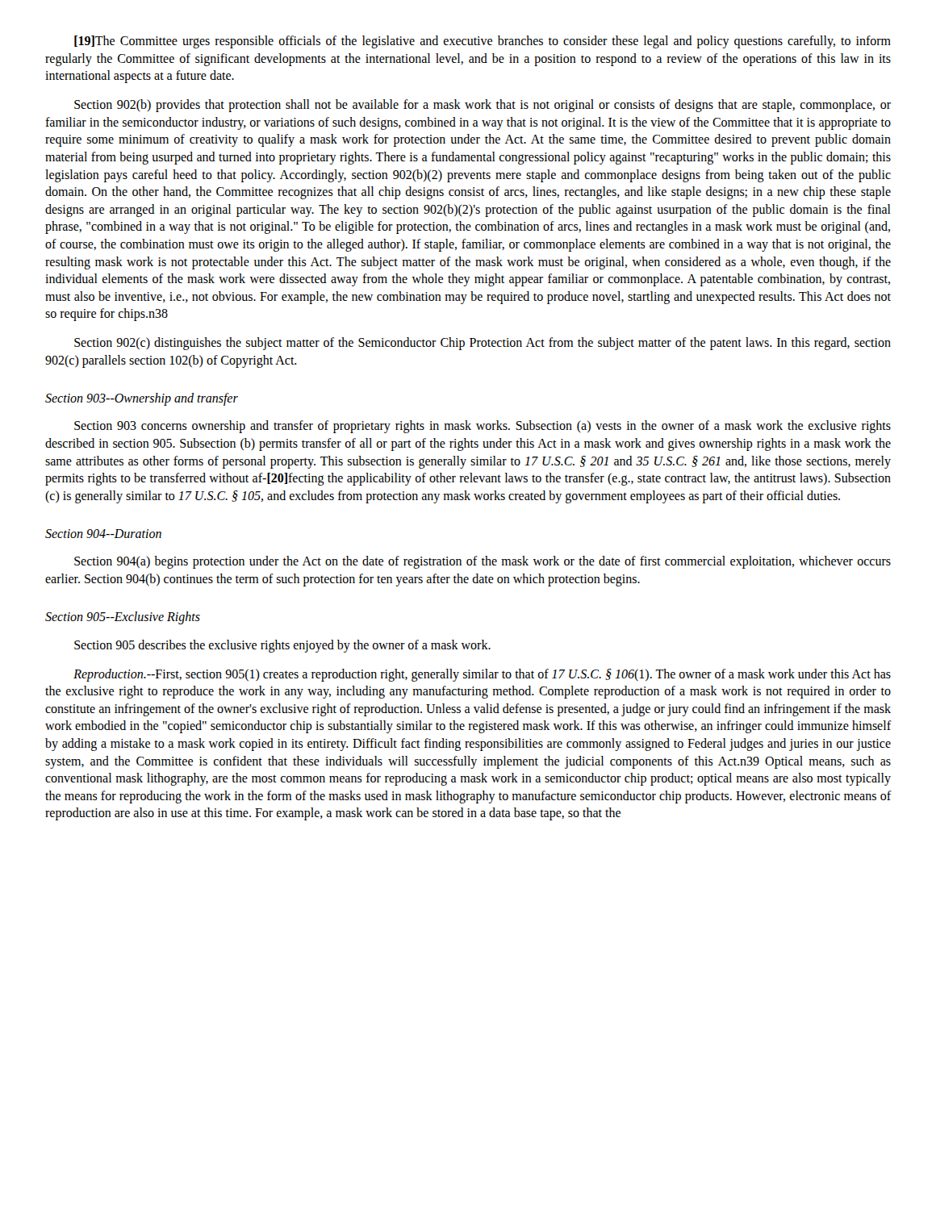[19] The Committee urges responsible officials of the legislative and executive branches to consider these legal and policy questions carefully, to inform regularly the Committee of significant developments at the international level, and be in a position to respond to a review of the operations of this law in its international aspects at a future date.
Section 902(b) provides that protection shall not be available for a mask work that is not original or consists of designs that are staple, commonplace, or familiar in the semiconductor industry, or variations of such designs, combined in a way that is not original. It is the view of the Committee that it is appropriate to require some minimum of creativity to qualify a mask work for protection under the Act. At the same time, the Committee desired to prevent public domain material from being usurped and turned into proprietary rights. There is a fundamental congressional policy against "recapturing" works in the public domain; this legislation pays careful heed to that policy. Accordingly, section 902(b)(2) prevents mere staple and commonplace designs from being taken out of the public domain. On the other hand, the Committee recognizes that all chip designs consist of arcs, lines, rectangles, and like staple designs; in a new chip these staple designs are arranged in an original particular way. The key to section 902(b)(2)'s protection of the public against usurpation of the public domain is the final phrase, "combined in a way that is not original." To be eligible for protection, the combination of arcs, lines and rectangles in a mask work must be original (and, of course, the combination must owe its origin to the alleged author). If staple, familiar, or commonplace elements are combined in a way that is not original, the resulting mask work is not protectable under this Act. The subject matter of the mask work must be original, when considered as a whole, even though, if the individual elements of the mask work were dissected away from the whole they might appear familiar or commonplace. A patentable combination, by contrast, must also be inventive, i.e., not obvious. For example, the new combination may be required to produce novel, startling and unexpected results. This Act does not so require for chips.n38
Section 902(c) distinguishes the subject matter of the Semiconductor Chip Protection Act from the subject matter of the patent laws. In this regard, section 902(c) parallels section 102(b) of Copyright Act.
Section 903--Ownership and transfer
Section 903 concerns ownership and transfer of proprietary rights in mask works. Subsection (a) vests in the owner of a mask work the exclusive rights described in section 905. Subsection (b) permits transfer of all or part of the rights under this Act in a mask work and gives ownership rights in a mask work the same attributes as other forms of personal property. This subsection is generally similar to 17 U.S.C. § 201 and 35 U.S.C. § 261 and, like those sections, merely permits rights to be transferred without af-[20] fecting the applicability of other relevant laws to the transfer (e.g., state contract law, the antitrust laws). Subsection (c) is generally similar to 17 U.S.C. § 105, and excludes from protection any mask works created by government employees as part of their official duties.
Section 904--Duration
Section 904(a) begins protection under the Act on the date of registration of the mask work or the date of first commercial exploitation, whichever occurs earlier. Section 904(b) continues the term of such protection for ten years after the date on which protection begins.
Section 905--Exclusive Rights
Section 905 describes the exclusive rights enjoyed by the owner of a mask work.
Reproduction.--First, section 905(1) creates a reproduction right, generally similar to that of 17 U.S.C. § 106(1). The owner of a mask work under this Act has the exclusive right to reproduce the work in any way, including any manufacturing method. Complete reproduction of a mask work is not required in order to constitute an infringement of the owner's exclusive right of reproduction. Unless a valid defense is presented, a judge or jury could find an infringement if the mask work embodied in the "copied" semiconductor chip is substantially similar to the registered mask work. If this was otherwise, an infringer could immunize himself by adding a mistake to a mask work copied in its entirety. Difficult fact finding responsibilities are commonly assigned to Federal judges and juries in our justice system, and the Committee is confident that these individuals will successfully implement the judicial components of this Act.n39 Optical means, such as conventional mask lithography, are the most common means for reproducing a mask work in a semiconductor chip product; optical means are also most typically the means for reproducing the work in the form of the masks used in mask lithography to manufacture semiconductor chip products. However, electronic means of reproduction are also in use at this time. For example, a mask work can be stored in a data base tape, so that the